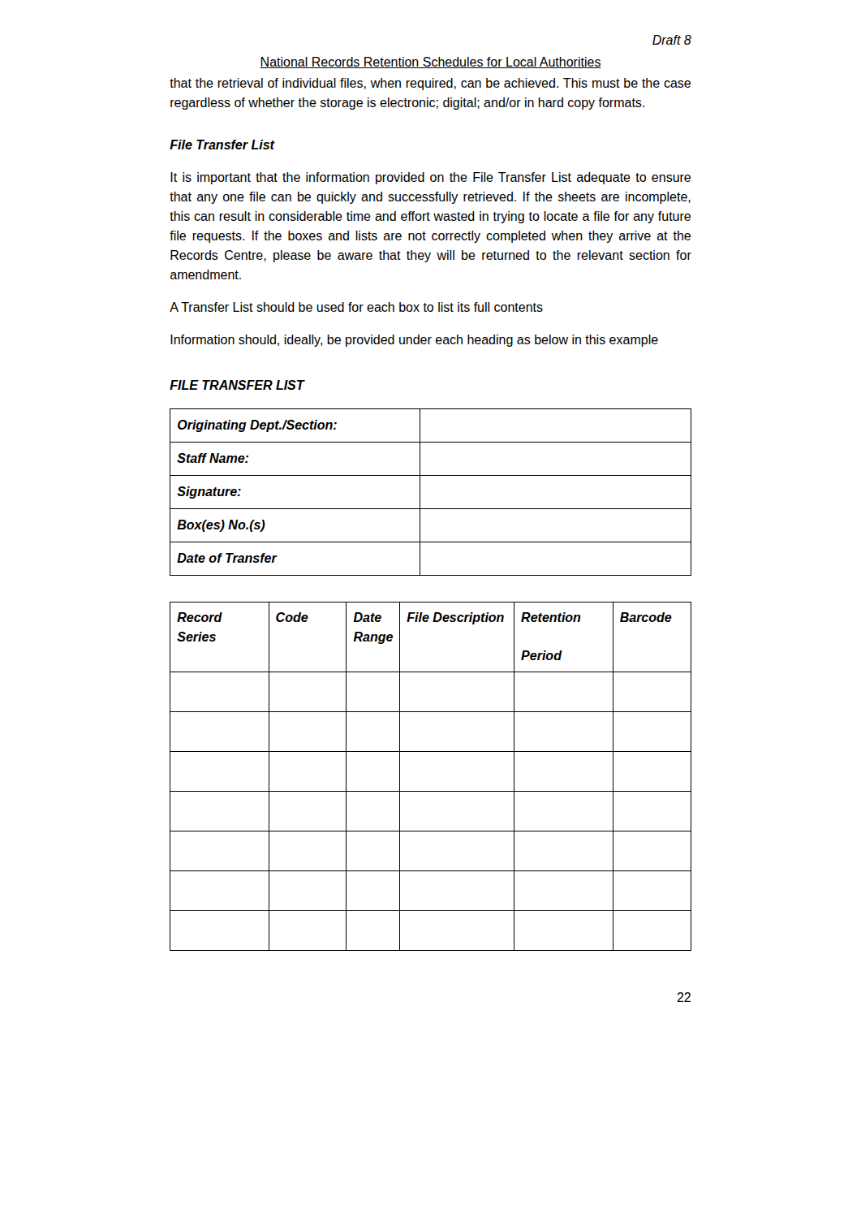Draft 8
National Records Retention Schedules for Local Authorities
that the retrieval of individual files, when required, can be achieved. This must be the case regardless of whether the storage is electronic; digital; and/or in hard copy formats.
File Transfer List
It is important that the information provided on the File Transfer List adequate to ensure that any one file can be quickly and successfully retrieved. If the sheets are incomplete, this can result in considerable time and effort wasted in trying to locate a file for any future file requests. If the boxes and lists are not correctly completed when they arrive at the Records Centre, please be aware that they will be returned to the relevant section for amendment.
A Transfer List should be used for each box to list its full contents
Information should, ideally, be provided under each heading as below in this example
FILE TRANSFER LIST
| Originating Dept./Section: | |
| Staff Name: | |
| Signature: | |
| Box(es) No.(s) | |
| Date of Transfer | |
| Record Series | Code | Date Range | File Description | Retention Period | Barcode |
| --- | --- | --- | --- | --- | --- |
22